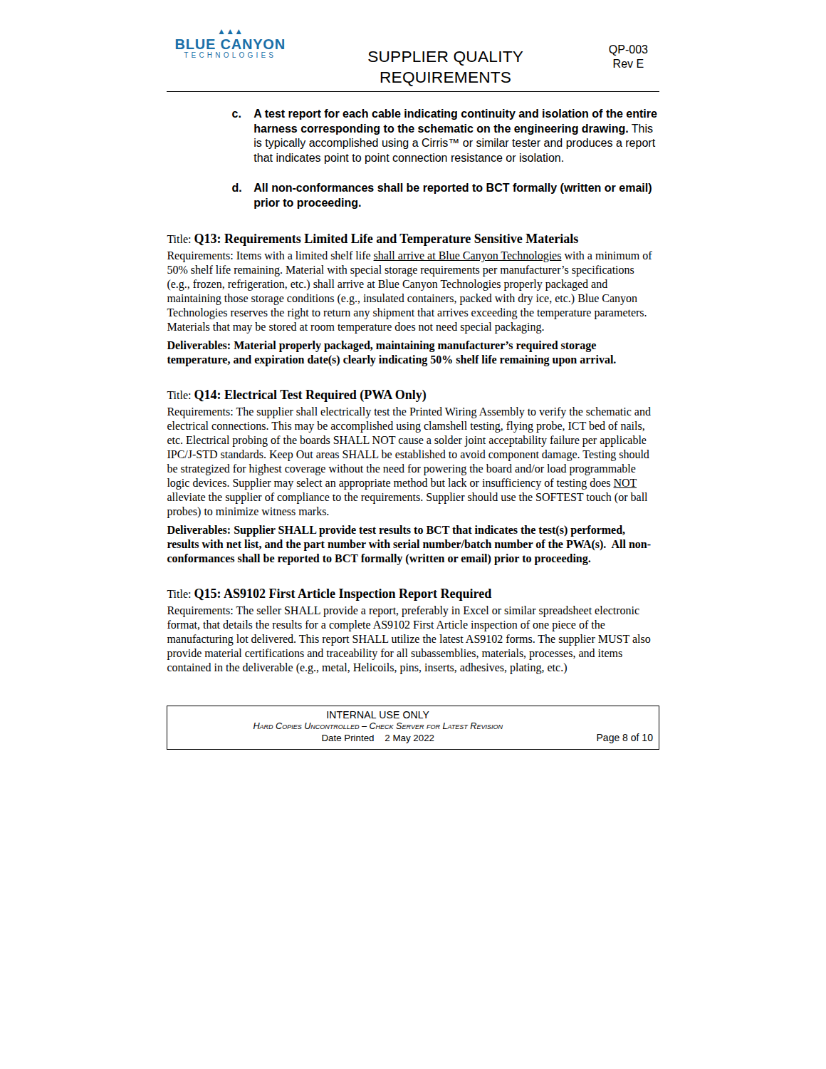▲▲▲
BLUE CANYON
TECHNOLOGIES
SUPPLIER QUALITY REQUIREMENTS
QP-003
Rev E
A test report for each cable indicating continuity and isolation of the entire harness corresponding to the schematic on the engineering drawing. This is typically accomplished using a Cirris™ or similar tester and produces a report that indicates point to point connection resistance or isolation.
All non-conformances shall be reported to BCT formally (written or email) prior to proceeding.
Title: Q13: Requirements Limited Life and Temperature Sensitive Materials
Requirements: Items with a limited shelf life shall arrive at Blue Canyon Technologies with a minimum of 50% shelf life remaining. Material with special storage requirements per manufacturer’s specifications (e.g., frozen, refrigeration, etc.) shall arrive at Blue Canyon Technologies properly packaged and maintaining those storage conditions (e.g., insulated containers, packed with dry ice, etc.) Blue Canyon Technologies reserves the right to return any shipment that arrives exceeding the temperature parameters. Materials that may be stored at room temperature does not need special packaging.
Deliverables: Material properly packaged, maintaining manufacturer’s required storage temperature, and expiration date(s) clearly indicating 50% shelf life remaining upon arrival.
Title: Q14: Electrical Test Required (PWA Only)
Requirements: The supplier shall electrically test the Printed Wiring Assembly to verify the schematic and electrical connections. This may be accomplished using clamshell testing, flying probe, ICT bed of nails, etc. Electrical probing of the boards SHALL NOT cause a solder joint acceptability failure per applicable IPC/J-STD standards. Keep Out areas SHALL be established to avoid component damage. Testing should be strategized for highest coverage without the need for powering the board and/or load programmable logic devices. Supplier may select an appropriate method but lack or insufficiency of testing does NOT alleviate the supplier of compliance to the requirements. Supplier should use the SOFTEST touch (or ball probes) to minimize witness marks.
Deliverables: Supplier SHALL provide test results to BCT that indicates the test(s) performed, results with net list, and the part number with serial number/batch number of the PWA(s). All non-conformances shall be reported to BCT formally (written or email) prior to proceeding.
Title: Q15: AS9102 First Article Inspection Report Required
Requirements: The seller SHALL provide a report, preferably in Excel or similar spreadsheet electronic format, that details the results for a complete AS9102 First Article inspection of one piece of the manufacturing lot delivered. This report SHALL utilize the latest AS9102 forms. The supplier MUST also provide material certifications and traceability for all subassemblies, materials, processes, and items contained in the deliverable (e.g., metal, Helicoils, pins, inserts, adhesives, plating, etc.)
INTERNAL USE ONLY
Hard Copies Uncontrolled – Check Server for Latest Revision
Date Printed 2 May 2022
Page 8 of 10